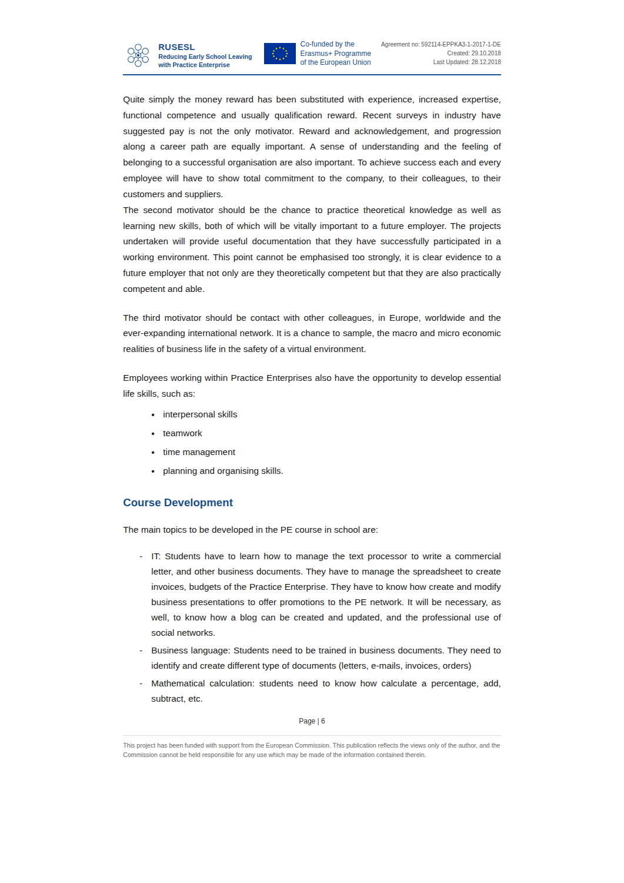RUSESL Reducing Early School Leaving
with Practice Enterprise
Co-funded by the
Erasmus+ Programme
of the European Union
Agreement no: 592114-EPPKA3-1-2017-1-DE
Created: 29.10.2018
Last Updated: 28.12.2018
Quite simply the money reward has been substituted with experience, increased expertise, functional competence and usually qualification reward. Recent surveys in industry have suggested pay is not the only motivator. Reward and acknowledgement, and progression along a career path are equally important. A sense of understanding and the feeling of belonging to a successful organisation are also important. To achieve success each and every employee will have to show total commitment to the company, to their colleagues, to their customers and suppliers.
The second motivator should be the chance to practice theoretical knowledge as well as learning new skills, both of which will be vitally important to a future employer. The projects undertaken will provide useful documentation that they have successfully participated in a working environment. This point cannot be emphasised too strongly, it is clear evidence to a future employer that not only are they theoretically competent but that they are also practically competent and able.
The third motivator should be contact with other colleagues, in Europe, worldwide and the ever-expanding international network. It is a chance to sample, the macro and micro economic realities of business life in the safety of a virtual environment.
Employees working within Practice Enterprises also have the opportunity to develop essential life skills, such as:
interpersonal skills
teamwork
time management
planning and organising skills.
Course Development
The main topics to be developed in the PE course in school are:
IT: Students have to learn how to manage the text processor to write a commercial letter, and other business documents. They have to manage the spreadsheet to create invoices, budgets of the Practice Enterprise. They have to know how create and modify business presentations to offer promotions to the PE network. It will be necessary, as well, to know how a blog can be created and updated, and the professional use of social networks.
Business language: Students need to be trained in business documents. They need to identify and create different type of documents (letters, e-mails, invoices, orders)
Mathematical calculation: students need to know how calculate a percentage, add, subtract, etc.
Page | 6
This project has been funded with support from the European Commission. This publication reflects the views only of the author, and the Commission cannot be held responsible for any use which may be made of the information contained therein.